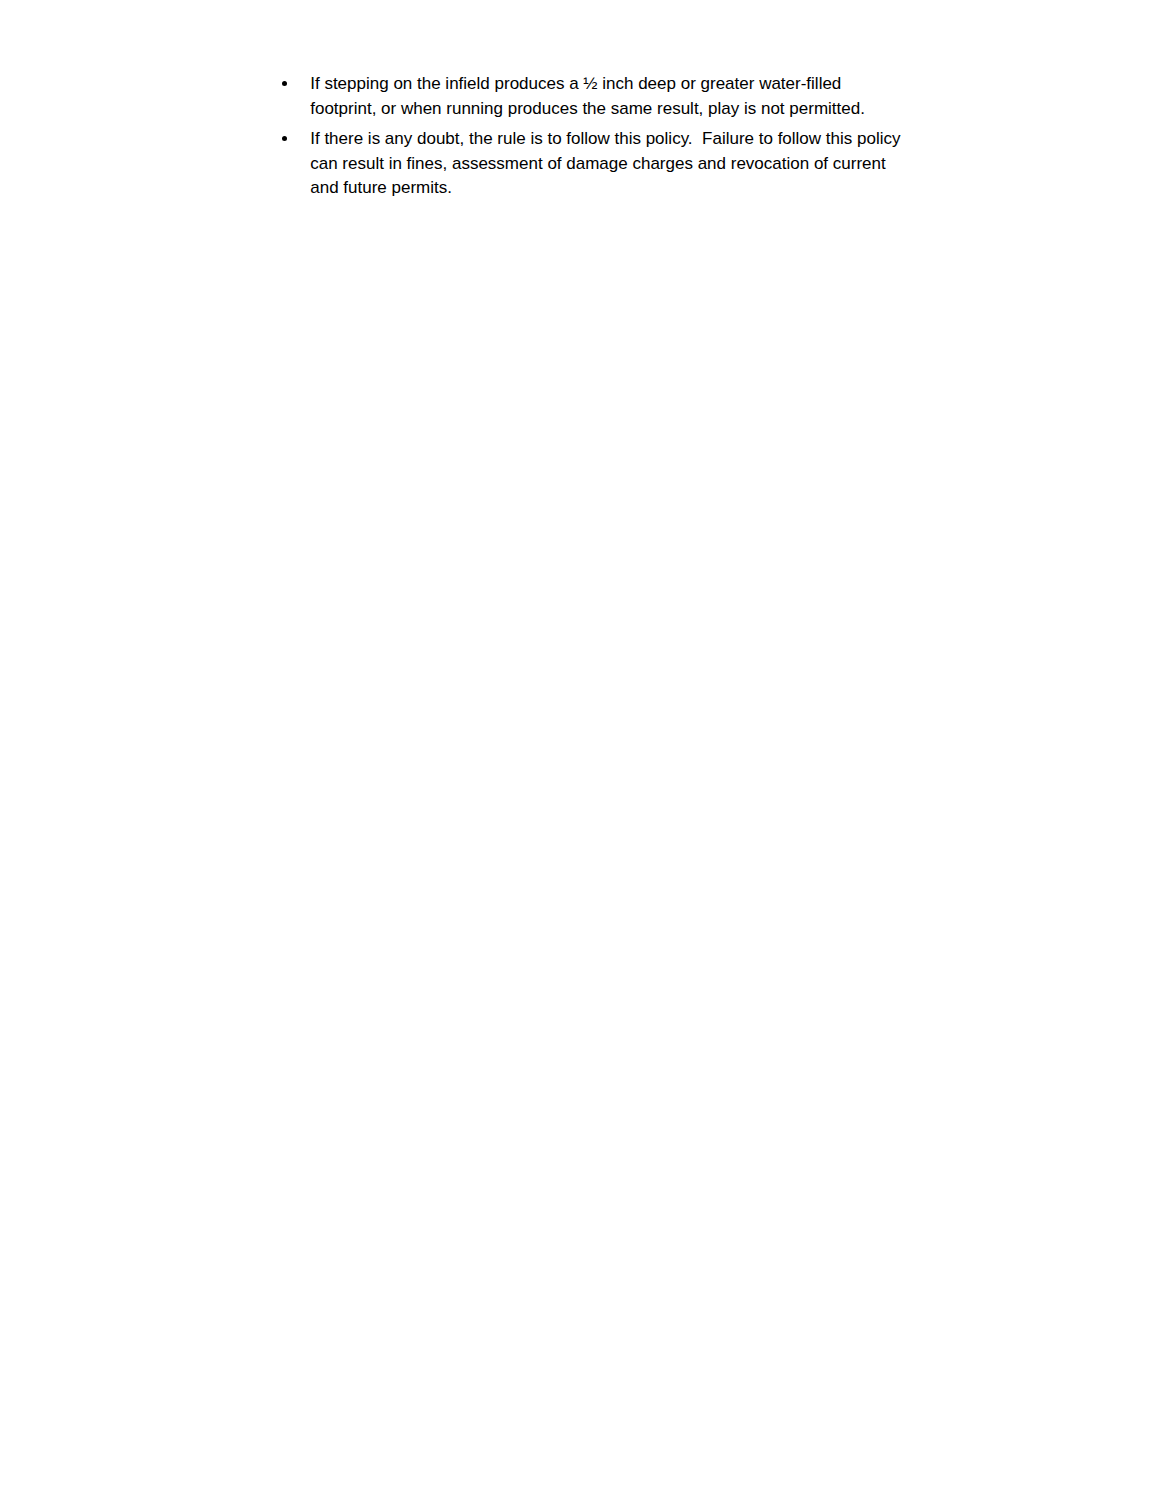If stepping on the infield produces a ½ inch deep or greater water-filled footprint, or when running produces the same result, play is not permitted.
If there is any doubt, the rule is to follow this policy. Failure to follow this policy can result in fines, assessment of damage charges and revocation of current and future permits.